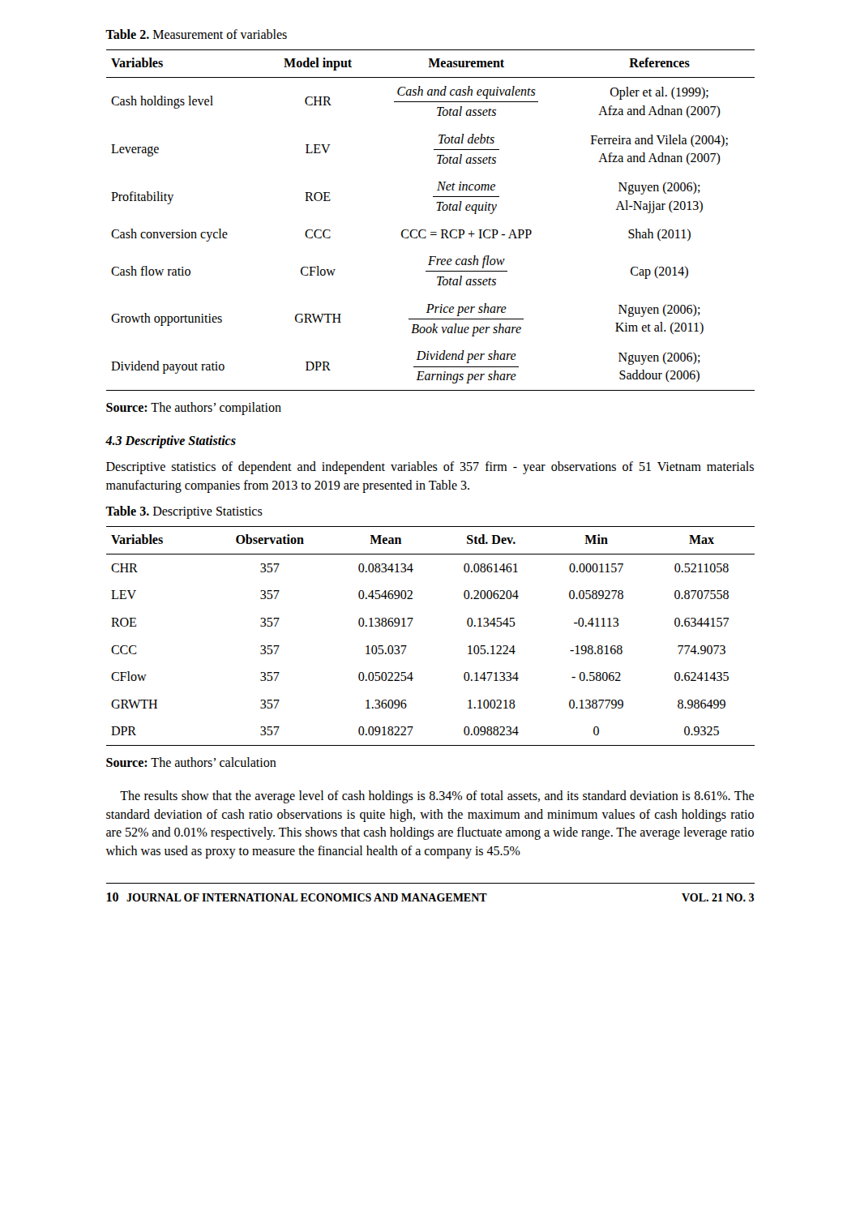Table 2. Measurement of variables
| Variables | Model input | Measurement | References |
| --- | --- | --- | --- |
| Cash holdings level | CHR | Cash and cash equivalents Total assets | Opler et al. (1999); Afza and Adnan (2007) |
| Leverage | LEV | Total debts Total assets | Ferreira and Vilela (2004); Afza and Adnan (2007) |
| Profitability | ROE | Net income Total equity | Nguyen (2006); Al-Najjar (2013) |
| Cash conversion cycle | CCC | CCC = RCP + ICP - APP | Shah (2011) |
| Cash flow ratio | CFlow | Free cash flow Total assets | Cap (2014) |
| Growth opportunities | GRWTH | Price per share Book value per share | Nguyen (2006); Kim et al. (2011) |
| Dividend payout ratio | DPR | Dividend per share Earnings per share | Nguyen (2006); Saddour (2006) |
Source: The authors’ compilation
4.3 Descriptive Statistics
Descriptive statistics of dependent and independent variables of 357 firm - year observations of 51 Vietnam materials manufacturing companies from 2013 to 2019 are presented in Table 3.
Table 3. Descriptive Statistics
| Variables | Observation | Mean | Std. Dev. | Min | Max |
| --- | --- | --- | --- | --- | --- |
| CHR | 357 | 0.0834134 | 0.0861461 | 0.0001157 | 0.5211058 |
| LEV | 357 | 0.4546902 | 0.2006204 | 0.0589278 | 0.8707558 |
| ROE | 357 | 0.1386917 | 0.134545 | -0.41113 | 0.6344157 |
| CCC | 357 | 105.037 | 105.1224 | -198.8168 | 774.9073 |
| CFlow | 357 | 0.0502254 | 0.1471334 | - 0.58062 | 0.6241435 |
| GRWTH | 357 | 1.36096 | 1.100218 | 0.1387799 | 8.986499 |
| DPR | 357 | 0.0918227 | 0.0988234 | 0 | 0.9325 |
Source: The authors’ calculation
The results show that the average level of cash holdings is 8.34% of total assets, and its standard deviation is 8.61%. The standard deviation of cash ratio observations is quite high, with the maximum and minimum values of cash holdings ratio are 52% and 0.01% respectively. This shows that cash holdings are fluctuate among a wide range. The average leverage ratio which was used as proxy to measure the financial health of a company is 45.5%
10 JOURNAL OF INTERNATIONAL ECONOMICS AND MANAGEMENT
VOL. 21 NO. 3